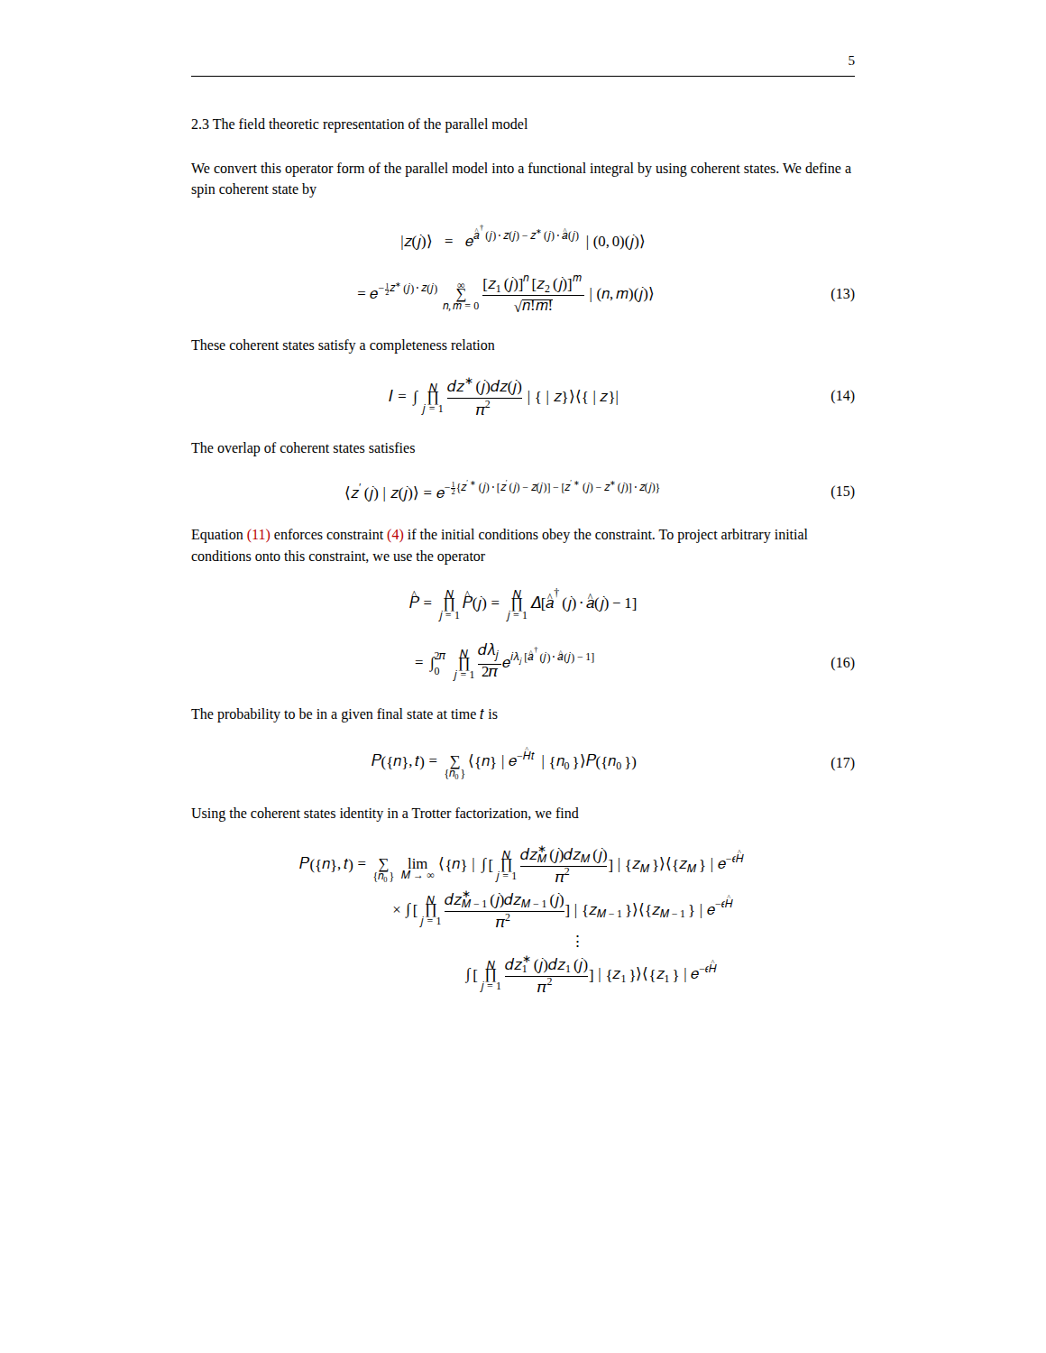5
2.3 The field theoretic representation of the parallel model
We convert this operator form of the parallel model into a functional integral by using coherent states. We define a spin coherent state by
|z(j)⟩ = e a^† (j)⋅z(j) − z∗(j)⋅ a^(j) |(0,0)(j)⟩
= e −12 z∗(j)⋅z(j) ∑ n,m=0 ∞ [z1(j)]n [z2(j)]m n!m! |(n,m)(j)⟩
(13)
These coherent states satisfy a completeness relation
I= ∫ ∏ j=1 N dz∗(j) dz(j) π2 |{|z}⟩ ⟨{|z}|
(14)
The overlap of coherent states satisfies
⟨z′(j) | z(j)⟩ = e −12 { z′∗(j) ⋅ [z′(j)−z(j)] − [z′∗(j)−z∗(j)] ⋅z(j) }
(15)
Equation (11) enforces constraint (4) if the initial conditions obey the constraint. To project arbitrary initial conditions onto this constraint, we use the operator
P^ = ∏ j=1 N P^(j) = ∏ j=1 N Δ [ a^†(j) ⋅ a^(j) −1 ]
= ∫ 0 2π ∏ j=1 N dλj 2π e iλj [ a^†(j) ⋅ a^(j) −1 ]
(16)
The probability to be in a given final state at time t is
P({n},t) = ∑ {n0} ⟨{n} | e−H^t | {n0}⟩ P({n0})
(17)
Using the coherent states identity in a Trotter factorization, we find
P({n},t) = ∑ {n0} lim M→∞ ⟨{n}| ∫ [ ∏ j=1 N dzM∗(j) dzM(j) π2 ] |{zM}⟩ ⟨{zM}| e−ϵH^
× ∫ [ ∏ j=1 N dzM−1∗(j) dzM−1(j) π2 ] |{zM−1}⟩ ⟨{zM−1}| e−ϵH^
⋮
∫ [ ∏ j=1 N dz1∗(j) dz1(j) π2 ] |{z1}⟩ ⟨{z1}| e−ϵH^